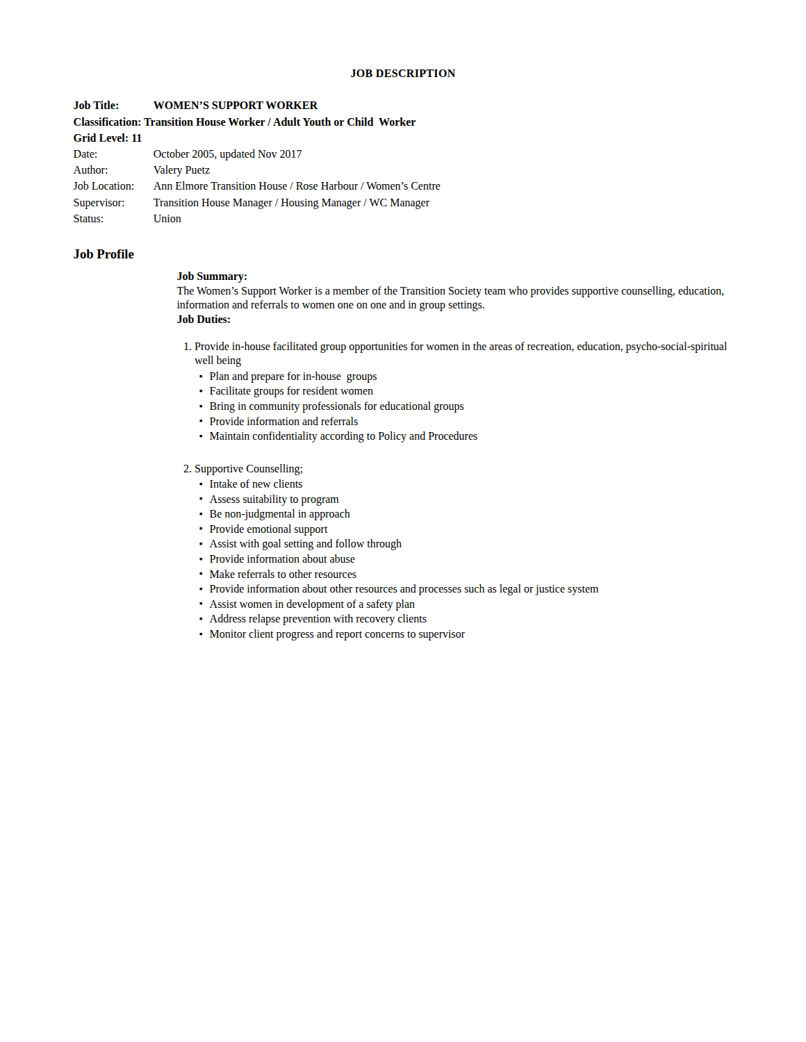JOB DESCRIPTION
Job Title: WOMEN’S SUPPORT WORKER
Classification: Transition House Worker / Adult Youth or Child Worker
Grid Level: 11
Date: October 2005, updated Nov 2017
Author: Valery Puetz
Job Location: Ann Elmore Transition House / Rose Harbour / Women’s Centre
Supervisor: Transition House Manager / Housing Manager / WC Manager
Status: Union
Job Profile
Job Summary:
The Women’s Support Worker is a member of the Transition Society team who provides supportive counselling, education, information and referrals to women one on one and in group settings.
Job Duties:
Provide in-house facilitated group opportunities for women in the areas of recreation, education, psycho-social-spiritual well being
Plan and prepare for in-house groups
Facilitate groups for resident women
Bring in community professionals for educational groups
Provide information and referrals
Maintain confidentiality according to Policy and Procedures
Supportive Counselling;
Intake of new clients
Assess suitability to program
Be non-judgmental in approach
Provide emotional support
Assist with goal setting and follow through
Provide information about abuse
Make referrals to other resources
Provide information about other resources and processes such as legal or justice system
Assist women in development of a safety plan
Address relapse prevention with recovery clients
Monitor client progress and report concerns to supervisor